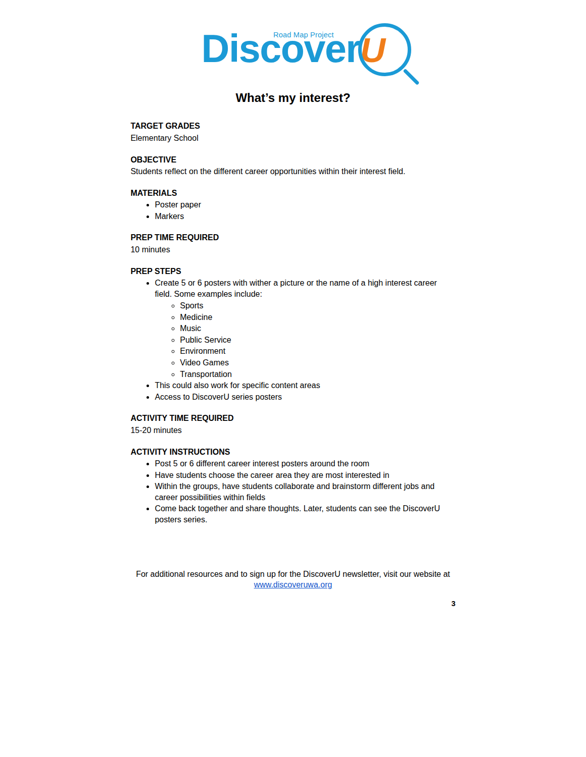Road Map Project
DiscoverU
What’s my interest?
Target Grades
Elementary School
Objective
Students reflect on the different career opportunities within their interest field.
Materials
Poster paper
Markers
Prep Time Required
10 minutes
Prep Steps
Create 5 or 6 posters with wither a picture or the name of a high interest career field. Some examples include:
Sports
Medicine
Music
Public Service
Environment
Video Games
Transportation
This could also work for specific content areas
Access to DiscoverU series posters
Activity Time Required
15-20 minutes
Activity Instructions
Post 5 or 6 different career interest posters around the room
Have students choose the career area they are most interested in
Within the groups, have students collaborate and brainstorm different jobs and career possibilities within fields
Come back together and share thoughts. Later, students can see the DiscoverU posters series.
For additional resources and to sign up for the DiscoverU newsletter, visit our website at
www.discoveruwa.org
3